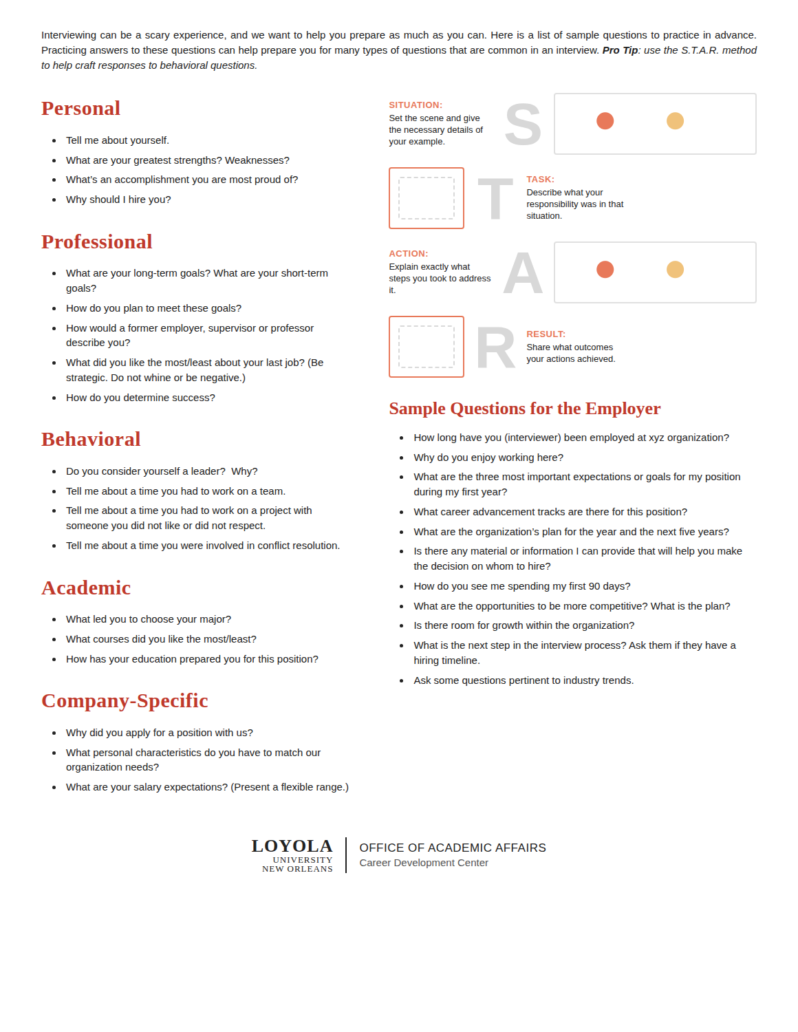Interviewing can be a scary experience, and we want to help you prepare as much as you can. Here is a list of sample questions to practice in advance. Practicing answers to these questions can help prepare you for many types of questions that are common in an interview. Pro Tip: use the S.T.A.R. method to help craft responses to behavioral questions.
Personal
Tell me about yourself.
What are your greatest strengths? Weaknesses?
What’s an accomplishment you are most proud of?
Why should I hire you?
Professional
What are your long-term goals? What are your short-term goals?
How do you plan to meet these goals?
How would a former employer, supervisor or professor describe you?
What did you like the most/least about your last job? (Be strategic. Do not whine or be negative.)
How do you determine success?
Behavioral
Do you consider yourself a leader? Why?
Tell me about a time you had to work on a team.
Tell me about a time you had to work on a project with someone you did not like or did not respect.
Tell me about a time you were involved in conflict resolution.
Academic
What led you to choose your major?
What courses did you like the most/least?
How has your education prepared you for this position?
Company-Specific
Why did you apply for a position with us?
What personal characteristics do you have to match our organization needs?
What are your salary expectations? (Present a flexible range.)
SITUATION: Set the scene and give the necessary details of your example.
S
T
TASK: Describe what your responsibility was in that situation.
ACTION: Explain exactly what steps you took to address it.
A
R
RESULT: Share what outcomes your actions achieved.
Sample Questions for the Employer
How long have you (interviewer) been employed at xyz organization?
Why do you enjoy working here?
What are the three most important expectations or goals for my position during my first year?
What career advancement tracks are there for this position?
What are the organization’s plan for the year and the next five years?
Is there any material or information I can provide that will help you make the decision on whom to hire?
How do you see me spending my first 90 days?
What are the opportunities to be more competitive? What is the plan?
Is there room for growth within the organization?
What is the next step in the interview process? Ask them if they have a hiring timeline.
Ask some questions pertinent to industry trends.
LOYOLA
UNIVERSITY
NEW ORLEANS
OFFICE OF ACADEMIC AFFAIRS
Career Development Center